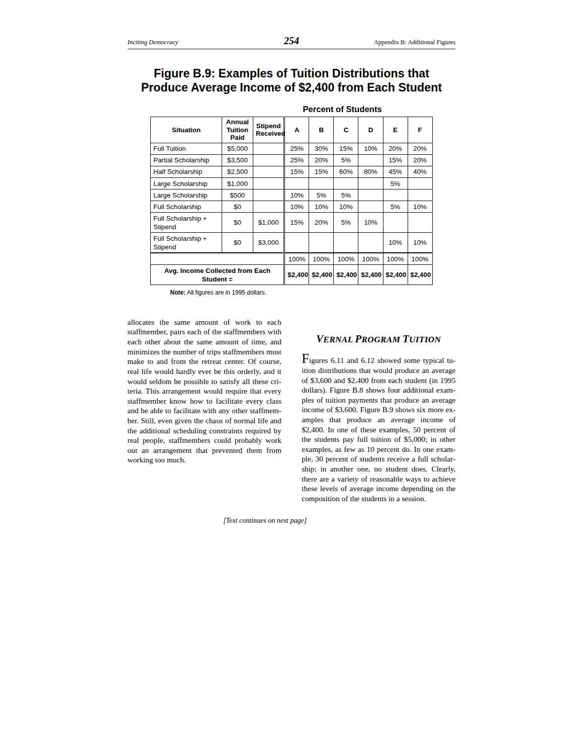Inciting Democracy
254
Appendix B: Additional Figures
Figure B.9: Examples of Tuition Distributions that
Produce Average Income of $2,400 from Each Student
Percent of Students
| Situation | Annual Tuition Paid | Stipend Received | A | B | C | D | E | F |
| --- | --- | --- | --- | --- | --- | --- | --- | --- |
| Full Tuition | $5,000 | | 25% | 30% | 15% | 10% | 20% | 20% |
| Partial Scholarship | $3,500 | | 25% | 20% | 5% | | 15% | 20% |
| Half Scholarship | $2,500 | | 15% | 15% | 60% | 80% | 45% | 40% |
| Large Scholarship | $1,000 | | | | | | 5% | |
| Large Scholarship | $500 | | 10% | 5% | 5% | | | |
| Full Scholarship | $0 | | 10% | 10% | 10% | | 5% | 10% |
| Full Scholarship + Stipend | $0 | $1,000 | 15% | 20% | 5% | 10% | | |
| Full Scholarship + Stipend | $0 | $3,000 | | | | | 10% | 10% |
| | 100% | 100% | 100% | 100% | 100% | 100% |
| Avg. Income Collected from Each Student = | $2,400 | $2,400 | $2,400 | $2,400 | $2,400 | $2,400 |
Note: All figures are in 1995 dollars.
allocates the same amount of work to each staffmember, pairs each of the staffmembers with each other about the same amount of time, and minimizes the number of trips staffmembers must make to and from the retreat center. Of course, real life would hardly ever be this orderly, and it would seldom be possible to satisfy all these criteria. This arrangement would require that every staffmember know how to facilitate every class and be able to facilitate with any other staffmember. Still, even given the chaos of normal life and the additional scheduling constraints required by real people, staffmembers could probably work out an arrangement that prevented them from working too much.
VERNAL PROGRAM TUITION
Figures 6.11 and 6.12 showed some typical tuition distributions that would produce an average of $3,600 and $2,400 from each student (in 1995 dollars). Figure B.8 shows four additional examples of tuition payments that produce an average income of $3,600. Figure B.9 shows six more examples that produce an average income of $2,400. In one of these examples, 50 percent of the students pay full tuition of $5,000; in other examples, as few as 10 percent do. In one example, 30 percent of students receive a full scholarship; in another one, no student does. Clearly, there are a variety of reasonable ways to achieve these levels of average income depending on the composition of the students in a session.
[Text continues on next page]